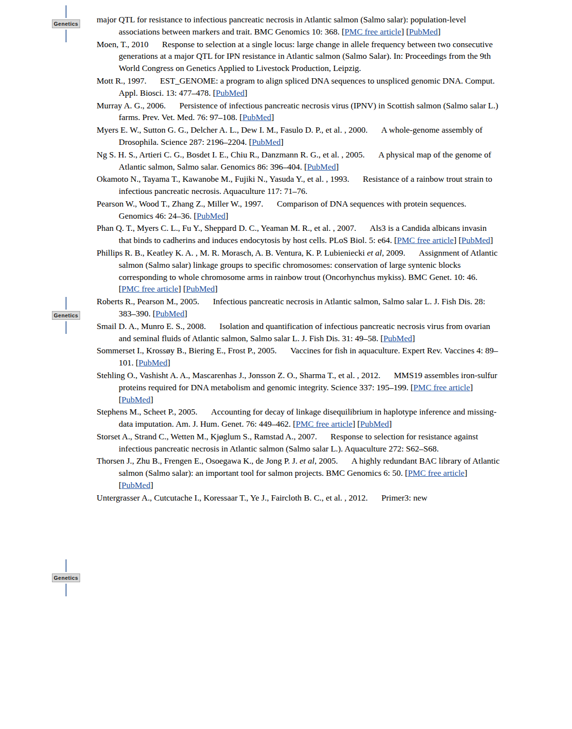Genetics
Genetics
Genetics
major QTL for resistance to infectious pancreatic necrosis in Atlantic salmon (Salmo salar): population-level associations between markers and trait. BMC Genomics 10: 368. [PMC free article] [PubMed]
Moen, T., 2010 Response to selection at a single locus: large change in allele frequency between two consecutive generations at a major QTL for IPN resistance in Atlantic salmon (Salmo Salar). In: Proceedings from the 9th World Congress on Genetics Applied to Livestock Production, Leipzig.
Mott R., 1997. EST_GENOME: a program to align spliced DNA sequences to unspliced genomic DNA. Comput. Appl. Biosci. 13: 477–478. [PubMed]
Murray A. G., 2006. Persistence of infectious pancreatic necrosis virus (IPNV) in Scottish salmon (Salmo salar L.) farms. Prev. Vet. Med. 76: 97–108. [PubMed]
Myers E. W., Sutton G. G., Delcher A. L., Dew I. M., Fasulo D. P., et al. , 2000. A whole-genome assembly of Drosophila. Science 287: 2196–2204. [PubMed]
Ng S. H. S., Artieri C. G., Bosdet I. E., Chiu R., Danzmann R. G., et al. , 2005. A physical map of the genome of Atlantic salmon, Salmo salar. Genomics 86: 396–404. [PubMed]
Okamoto N., Tayama T., Kawanobe M., Fujiki N., Yasuda Y., et al. , 1993. Resistance of a rainbow trout strain to infectious pancreatic necrosis. Aquaculture 117: 71–76.
Pearson W., Wood T., Zhang Z., Miller W., 1997. Comparison of DNA sequences with protein sequences. Genomics 46: 24–36. [PubMed]
Phan Q. T., Myers C. L., Fu Y., Sheppard D. C., Yeaman M. R., et al. , 2007. Als3 is a Candida albicans invasin that binds to cadherins and induces endocytosis by host cells. PLoS Biol. 5: e64. [PMC free article] [PubMed]
Phillips R. B., Keatley K. A. , M. R. Morasch, A. B. Ventura, K. P. Lubieniecki et al, 2009. Assignment of Atlantic salmon (Salmo salar) linkage groups to specific chromosomes: conservation of large syntenic blocks corresponding to whole chromosome arms in rainbow trout (Oncorhynchus mykiss). BMC Genet. 10: 46. [PMC free article] [PubMed]
Roberts R., Pearson M., 2005. Infectious pancreatic necrosis in Atlantic salmon, Salmo salar L. J. Fish Dis. 28: 383–390. [PubMed]
Smail D. A., Munro E. S., 2008. Isolation and quantification of infectious pancreatic necrosis virus from ovarian and seminal fluids of Atlantic salmon, Salmo salar L. J. Fish Dis. 31: 49–58. [PubMed]
Sommerset I., Krossøy B., Biering E., Frost P., 2005. Vaccines for fish in aquaculture. Expert Rev. Vaccines 4: 89–101. [PubMed]
Stehling O., Vashisht A. A., Mascarenhas J., Jonsson Z. O., Sharma T., et al. , 2012. MMS19 assembles iron-sulfur proteins required for DNA metabolism and genomic integrity. Science 337: 195–199. [PMC free article] [PubMed]
Stephens M., Scheet P., 2005. Accounting for decay of linkage disequilibrium in haplotype inference and missing-data imputation. Am. J. Hum. Genet. 76: 449–462. [PMC free article] [PubMed]
Storset A., Strand C., Wetten M., Kjøglum S., Ramstad A., 2007. Response to selection for resistance against infectious pancreatic necrosis in Atlantic salmon (Salmo salar L.). Aquaculture 272: S62–S68.
Thorsen J., Zhu B., Frengen E., Osoegawa K., de Jong P. J. et al, 2005. A highly redundant BAC library of Atlantic salmon (Salmo salar): an important tool for salmon projects. BMC Genomics 6: 50. [PMC free article] [PubMed]
Untergrasser A., Cutcutache I., Koressaar T., Ye J., Faircloth B. C., et al. , 2012. Primer3: new